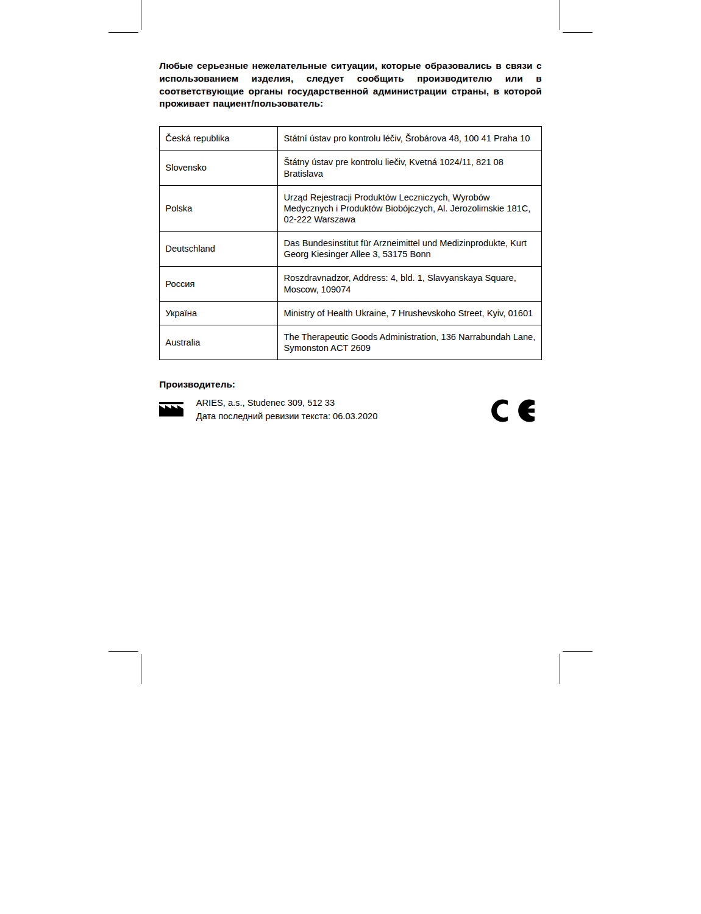Любые серьезные нежелательные ситуации, которые образовались в связи с использованием изделия, следует сообщить производителю или в соответствующие органы государственной администрации страны, в которой проживает пациент/пользователь:
| Česká republika | Státní ústav pro kontrolu léčiv, Šrobárova 48, 100 41 Praha 10 |
| Slovensko | Štátny ústav pre kontrolu liečiv, Kvetná 1024/11, 821 08 Bratislava |
| Polska | Urząd Rejestracji Produktów Leczniczych, Wyrobów Medycznych i Produktów Biobójczych, Al. Jerozolimskie 181C, 02-222 Warszawa |
| Deutschland | Das Bundesinstitut für Arzneimittel und Medizinprodukte, Kurt Georg Kiesinger Allee 3, 53175 Bonn |
| Россия | Roszdravnadzor, Address: 4, bld. 1, Slavyanskaya Square, Moscow, 109074 |
| Україна | Ministry of Health Ukraine, 7 Hrushevskoho Street, Kyiv, 01601 |
| Australia | The Therapeutic Goods Administration, 136 Narrabundah Lane, Symonston ACT 2609 |
Производитель:
ARIES, a.s., Studenec 309, 512 33
Дата последний ревизии текста: 06.03.2020